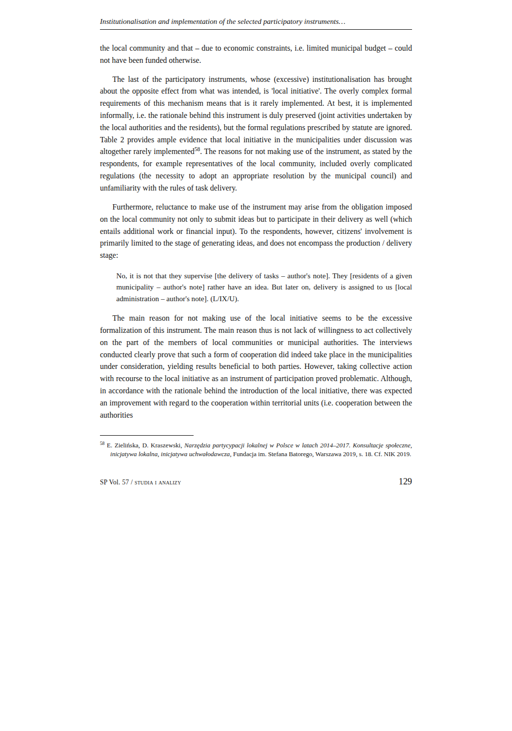Institutionalisation and implementation of the selected participatory instruments…
the local community and that – due to economic constraints, i.e. limited municipal budget – could not have been funded otherwise.
The last of the participatory instruments, whose (excessive) institutionalisation has brought about the opposite effect from what was intended, is 'local initiative'. The overly complex formal requirements of this mechanism means that is it rarely implemented. At best, it is implemented informally, i.e. the rationale behind this instrument is duly preserved (joint activities undertaken by the local authorities and the residents), but the formal regulations prescribed by statute are ignored. Table 2 provides ample evidence that local initiative in the municipalities under discussion was altogether rarely implemented58. The reasons for not making use of the instrument, as stated by the respondents, for example representatives of the local community, included overly complicated regulations (the necessity to adopt an appropriate resolution by the municipal council) and unfamiliarity with the rules of task delivery.
Furthermore, reluctance to make use of the instrument may arise from the obligation imposed on the local community not only to submit ideas but to participate in their delivery as well (which entails additional work or financial input). To the respondents, however, citizens' involvement is primarily limited to the stage of generating ideas, and does not encompass the production / delivery stage:
No, it is not that they supervise [the delivery of tasks – author's note]. They [residents of a given municipality – author's note] rather have an idea. But later on, delivery is assigned to us [local administration – author's note]. (L/IX/U).
The main reason for not making use of the local initiative seems to be the excessive formalization of this instrument. The main reason thus is not lack of willingness to act collectively on the part of the members of local communities or municipal authorities. The interviews conducted clearly prove that such a form of cooperation did indeed take place in the municipalities under consideration, yielding results beneficial to both parties. However, taking collective action with recourse to the local initiative as an instrument of participation proved problematic. Although, in accordance with the rationale behind the introduction of the local initiative, there was expected an improvement with regard to the cooperation within territorial units (i.e. cooperation between the authorities
58 E. Zielińska, D. Kraszewski, Narzędzia partycypacji lokalnej w Polsce w latach 2014–2017. Konsultacje społeczne, inicjatywa lokalna, inicjatywa uchwałodawcza, Fundacja im. Stefana Batorego, Warszawa 2019, s. 18. Cf. NIK 2019.
SP Vol. 57 / studia i analizy 129